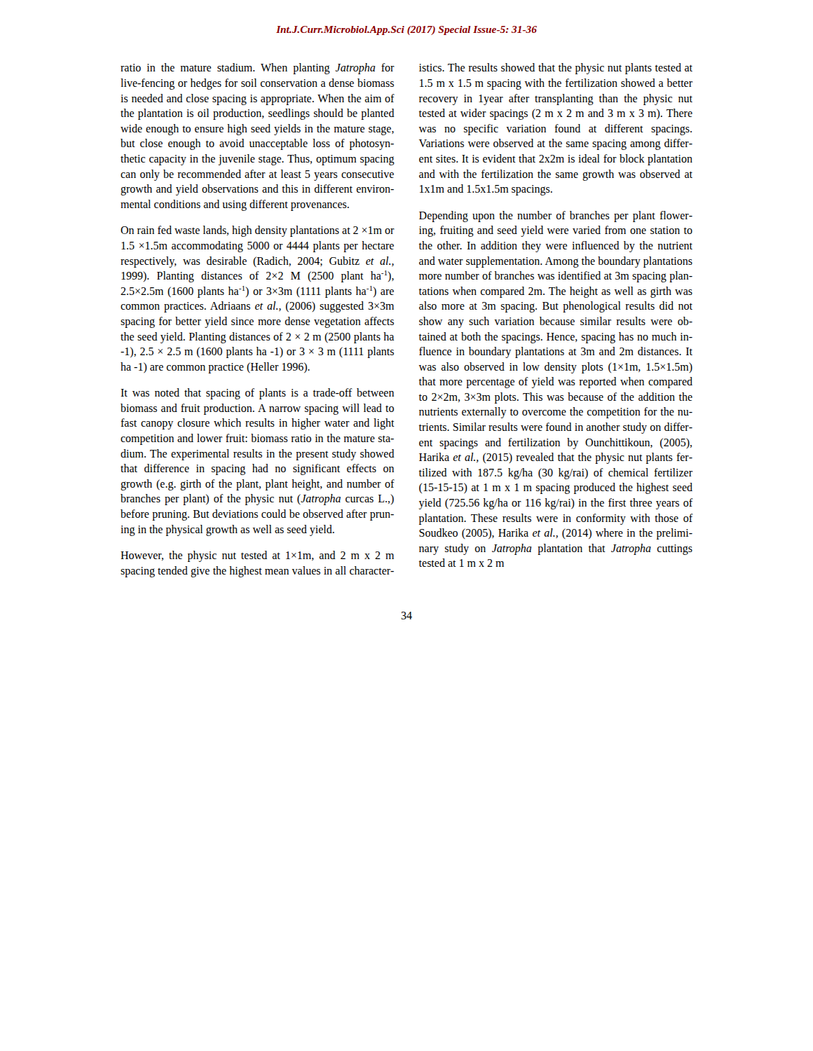Int.J.Curr.Microbiol.App.Sci (2017) Special Issue-5: 31-36
ratio in the mature stadium. When planting Jatropha for live-fencing or hedges for soil conservation a dense biomass is needed and close spacing is appropriate. When the aim of the plantation is oil production, seedlings should be planted wide enough to ensure high seed yields in the mature stage, but close enough to avoid unacceptable loss of photosynthetic capacity in the juvenile stage. Thus, optimum spacing can only be recommended after at least 5 years consecutive growth and yield observations and this in different environmental conditions and using different provenances.
On rain fed waste lands, high density plantations at 2 ×1m or 1.5 ×1.5m accommodating 5000 or 4444 plants per hectare respectively, was desirable (Radich, 2004; Gubitz et al., 1999). Planting distances of 2×2 M (2500 plant ha-1), 2.5×2.5m (1600 plants ha-1) or 3×3m (1111 plants ha-1) are common practices. Adriaans et al., (2006) suggested 3×3m spacing for better yield since more dense vegetation affects the seed yield. Planting distances of 2 × 2 m (2500 plants ha -1), 2.5 × 2.5 m (1600 plants ha -1) or 3 × 3 m (1111 plants ha -1) are common practice (Heller 1996).
It was noted that spacing of plants is a trade-off between biomass and fruit production. A narrow spacing will lead to fast canopy closure which results in higher water and light competition and lower fruit: biomass ratio in the mature stadium. The experimental results in the present study showed that difference in spacing had no significant effects on growth (e.g. girth of the plant, plant height, and number of branches per plant) of the physic nut (Jatropha curcas L.,) before pruning. But deviations could be observed after pruning in the physical growth as well as seed yield.
However, the physic nut tested at 1×1m, and 2 m x 2 m spacing tended give the highest mean values in all characteristics. The results showed that the physic nut plants tested at 1.5 m x 1.5 m spacing with the fertilization showed a better recovery in 1year after transplanting than the physic nut tested at wider spacings (2 m x 2 m and 3 m x 3 m). There was no specific variation found at different spacings. Variations were observed at the same spacing among different sites. It is evident that 2x2m is ideal for block plantation and with the fertilization the same growth was observed at 1x1m and 1.5x1.5m spacings.
Depending upon the number of branches per plant flowering, fruiting and seed yield were varied from one station to the other. In addition they were influenced by the nutrient and water supplementation. Among the boundary plantations more number of branches was identified at 3m spacing plantations when compared 2m. The height as well as girth was also more at 3m spacing. But phenological results did not show any such variation because similar results were obtained at both the spacings. Hence, spacing has no much influence in boundary plantations at 3m and 2m distances. It was also observed in low density plots (1×1m, 1.5×1.5m) that more percentage of yield was reported when compared to 2×2m, 3×3m plots. This was because of the addition the nutrients externally to overcome the competition for the nutrients. Similar results were found in another study on different spacings and fertilization by Ounchittikoun, (2005), Harika et al., (2015) revealed that the physic nut plants fertilized with 187.5 kg/ha (30 kg/rai) of chemical fertilizer (15-15-15) at 1 m x 1 m spacing produced the highest seed yield (725.56 kg/ha or 116 kg/rai) in the first three years of plantation. These results were in conformity with those of Soudkeo (2005), Harika et al., (2014) where in the preliminary study on Jatropha plantation that Jatropha cuttings tested at 1 m x 2 m
34